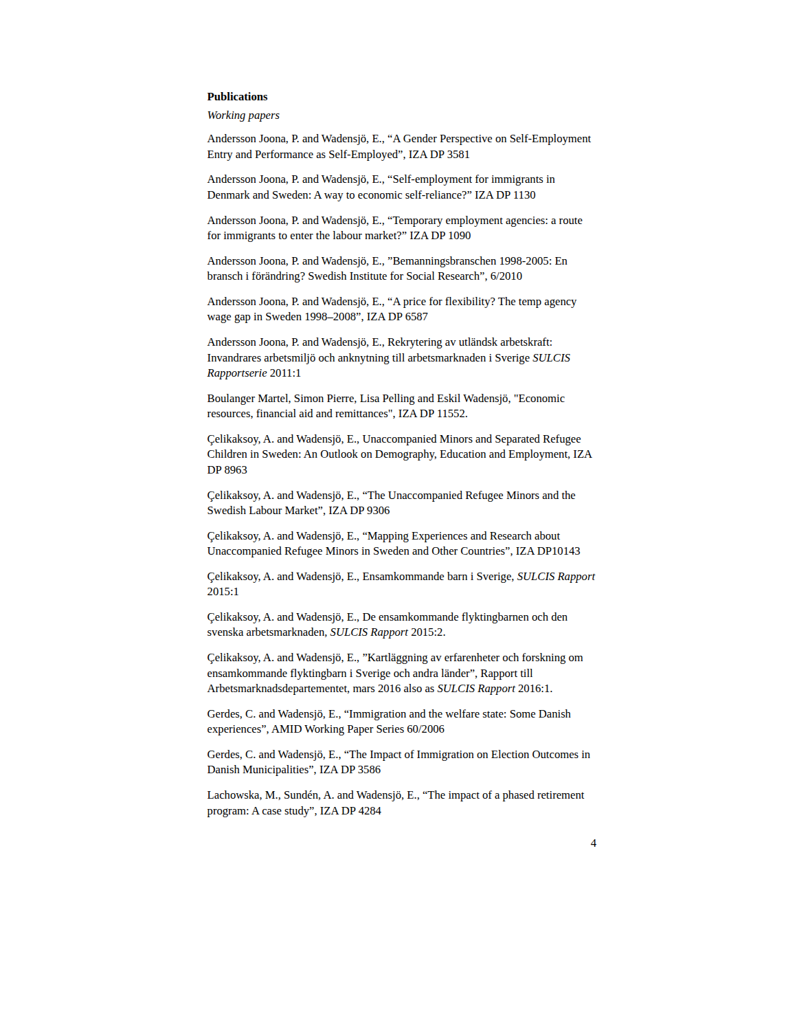Publications
Working papers
Andersson Joona, P. and Wadensjö, E., “A Gender Perspective on Self-Employment Entry and Performance as Self-Employed”, IZA DP 3581
Andersson Joona, P. and Wadensjö, E., “Self-employment for immigrants in Denmark and Sweden: A way to economic self-reliance?” IZA DP 1130
Andersson Joona, P. and Wadensjö, E., “Temporary employment agencies: a route for immigrants to enter the labour market?” IZA DP 1090
Andersson Joona, P. and Wadensjö, E., ”Bemanningsbranschen 1998-2005: En bransch i förändring? Swedish Institute for Social Research”, 6/2010
Andersson Joona, P. and Wadensjö, E., “A price for flexibility? The temp agency wage gap in Sweden 1998–2008”, IZA DP 6587
Andersson Joona, P. and Wadensjö, E., Rekrytering av utländsk arbetskraft: Invandrares arbetsmiljö och anknytning till arbetsmarknaden i Sverige SULCIS Rapportserie 2011:1
Boulanger Martel, Simon Pierre, Lisa Pelling and Eskil Wadensjö, "Economic resources, financial aid and remittances", IZA DP 11552.
Çelikaksoy, A. and Wadensjö, E., Unaccompanied Minors and Separated Refugee Children in Sweden: An Outlook on Demography, Education and Employment, IZA DP 8963
Çelikaksoy, A. and Wadensjö, E., “The Unaccompanied Refugee Minors and the Swedish Labour Market”, IZA DP 9306
Çelikaksoy, A. and Wadensjö, E., “Mapping Experiences and Research about Unaccompanied Refugee Minors in Sweden and Other Countries”, IZA DP10143
Çelikaksoy, A. and Wadensjö, E., Ensamkommande barn i Sverige, SULCIS Rapport 2015:1
Çelikaksoy, A. and Wadensjö, E., De ensamkommande flyktingbarnen och den svenska arbetsmarknaden, SULCIS Rapport 2015:2.
Çelikaksoy, A. and Wadensjö, E., ”Kartläggning av erfarenheter och forskning om ensamkommande flyktingbarn i Sverige och andra länder”, Rapport till Arbetsmarknadsdepartementet, mars 2016 also as SULCIS Rapport 2016:1.
Gerdes, C. and Wadensjö, E., “Immigration and the welfare state: Some Danish experiences”, AMID Working Paper Series 60/2006
Gerdes, C. and Wadensjö, E., “The Impact of Immigration on Election Outcomes in Danish Municipalities”, IZA DP 3586
Lachowska, M., Sundén, A. and Wadensjö, E., “The impact of a phased retirement program: A case study”, IZA DP 4284
4